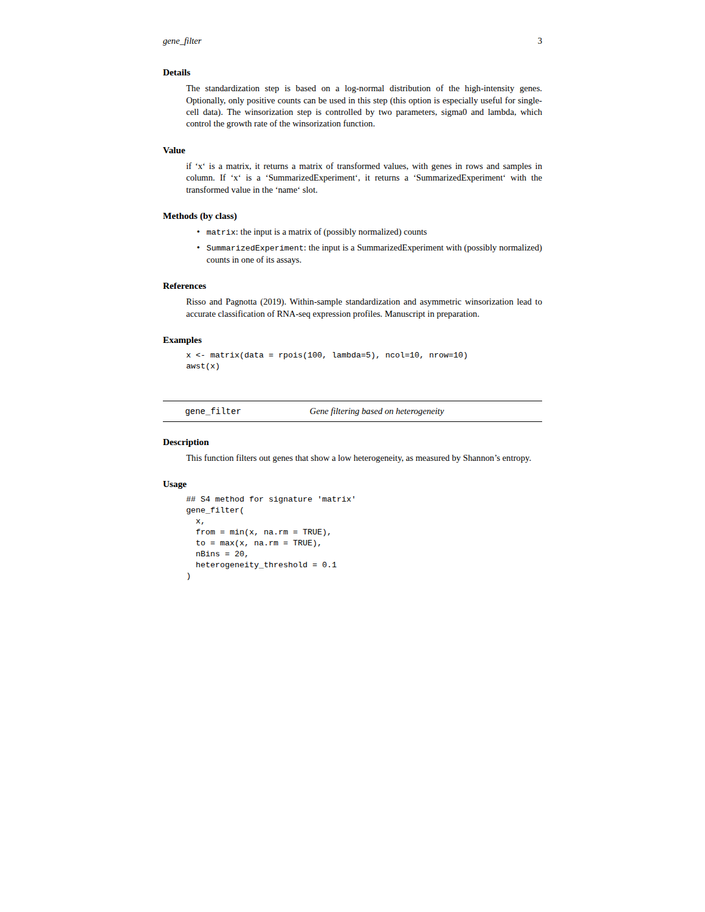gene_filter 3
Details
The standardization step is based on a log-normal distribution of the high-intensity genes. Optionally, only positive counts can be used in this step (this option is especially useful for single-cell data). The winsorization step is controlled by two parameters, sigma0 and lambda, which control the growth rate of the winsorization function.
Value
if ‘x‘ is a matrix, it returns a matrix of transformed values, with genes in rows and samples in column. If ‘x‘ is a ‘SummarizedExperiment‘, it returns a ‘SummarizedExperiment‘ with the transformed value in the ‘name‘ slot.
Methods (by class)
matrix: the input is a matrix of (possibly normalized) counts
SummarizedExperiment: the input is a SummarizedExperiment with (possibly normalized) counts in one of its assays.
References
Risso and Pagnotta (2019). Within-sample standardization and asymmetric winsorization lead to accurate classification of RNA-seq expression profiles. Manuscript in preparation.
Examples
x <- matrix(data = rpois(100, lambda=5), ncol=10, nrow=10)
awst(x)
gene_filter Gene filtering based on heterogeneity
Description
This function filters out genes that show a low heterogeneity, as measured by Shannon’s entropy.
Usage
## S4 method for signature 'matrix'
gene_filter(
  x,
  from = min(x, na.rm = TRUE),
  to = max(x, na.rm = TRUE),
  nBins = 20,
  heterogeneity_threshold = 0.1
)